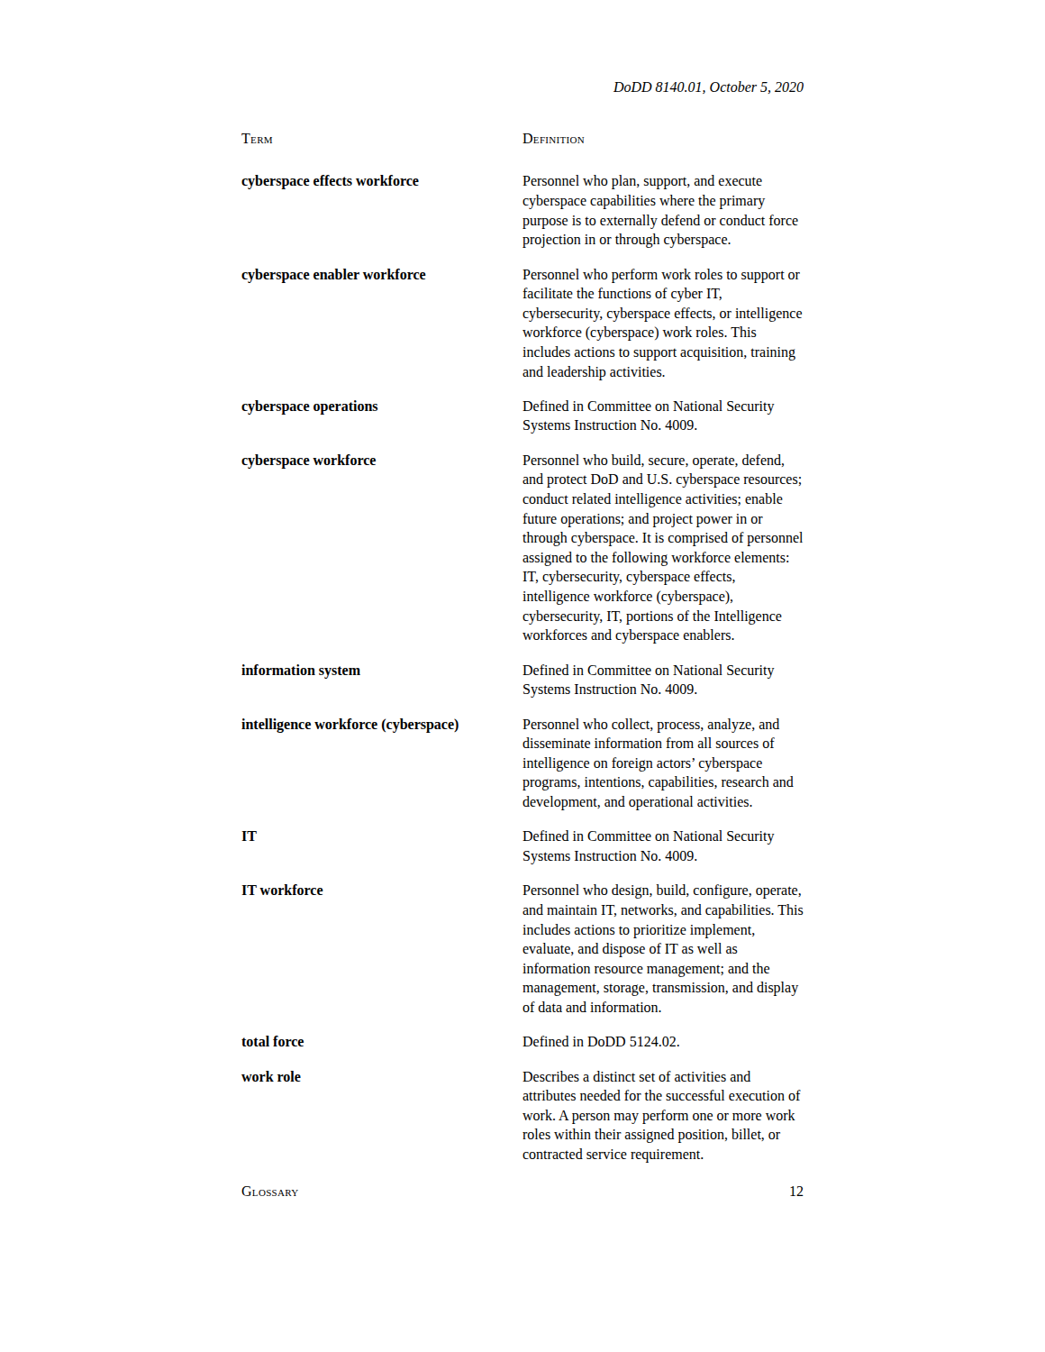DoDD 8140.01, October 5, 2020
| Term | Definition |
| --- | --- |
| cyberspace effects workforce | Personnel who plan, support, and execute cyberspace capabilities where the primary purpose is to externally defend or conduct force projection in or through cyberspace. |
| cyberspace enabler workforce | Personnel who perform work roles to support or facilitate the functions of cyber IT, cybersecurity, cyberspace effects, or intelligence workforce (cyberspace) work roles. This includes actions to support acquisition, training and leadership activities. |
| cyberspace operations | Defined in Committee on National Security Systems Instruction No. 4009. |
| cyberspace workforce | Personnel who build, secure, operate, defend, and protect DoD and U.S. cyberspace resources; conduct related intelligence activities; enable future operations; and project power in or through cyberspace. It is comprised of personnel assigned to the following workforce elements: IT, cybersecurity, cyberspace effects, intelligence workforce (cyberspace), cybersecurity, IT, portions of the Intelligence workforces and cyberspace enablers. |
| information system | Defined in Committee on National Security Systems Instruction No. 4009. |
| intelligence workforce (cyberspace) | Personnel who collect, process, analyze, and disseminate information from all sources of intelligence on foreign actors’ cyberspace programs, intentions, capabilities, research and development, and operational activities. |
| IT | Defined in Committee on National Security Systems Instruction No. 4009. |
| IT workforce | Personnel who design, build, configure, operate, and maintain IT, networks, and capabilities. This includes actions to prioritize implement, evaluate, and dispose of IT as well as information resource management; and the management, storage, transmission, and display of data and information. |
| total force | Defined in DoDD 5124.02. |
| work role | Describes a distinct set of activities and attributes needed for the successful execution of work. A person may perform one or more work roles within their assigned position, billet, or contracted service requirement. |
Glossary 12